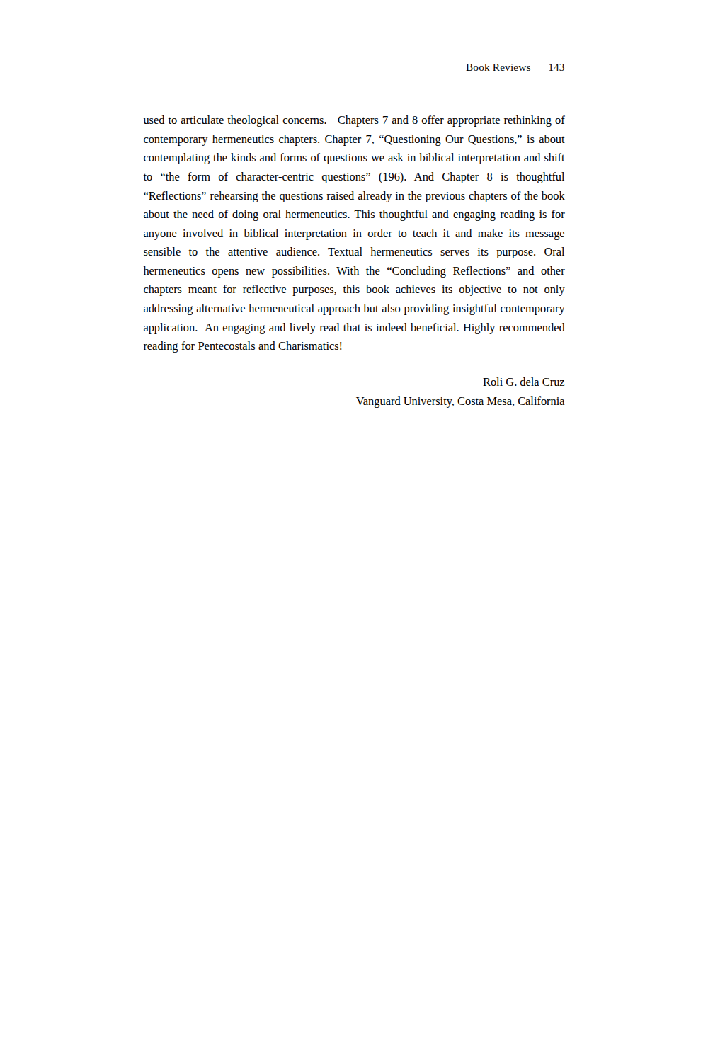Book Reviews143
used to articulate theological concerns. Chapters 7 and 8 offer appropriate rethinking of contemporary hermeneutics chapters. Chapter 7, “Questioning Our Questions,” is about contemplating the kinds and forms of questions we ask in biblical interpretation and shift to “the form of character-centric questions” (196). And Chapter 8 is thoughtful “Reflections” rehearsing the questions raised already in the previous chapters of the book about the need of doing oral hermeneutics. This thoughtful and engaging reading is for anyone involved in biblical interpretation in order to teach it and make its message sensible to the attentive audience. Textual hermeneutics serves its purpose. Oral hermeneutics opens new possibilities. With the “Concluding Reflections” and other chapters meant for reflective purposes, this book achieves its objective to not only addressing alternative hermeneutical approach but also providing insightful contemporary application. An engaging and lively read that is indeed beneficial. Highly recommended reading for Pentecostals and Charismatics!
Roli G. dela Cruz
Vanguard University, Costa Mesa, California